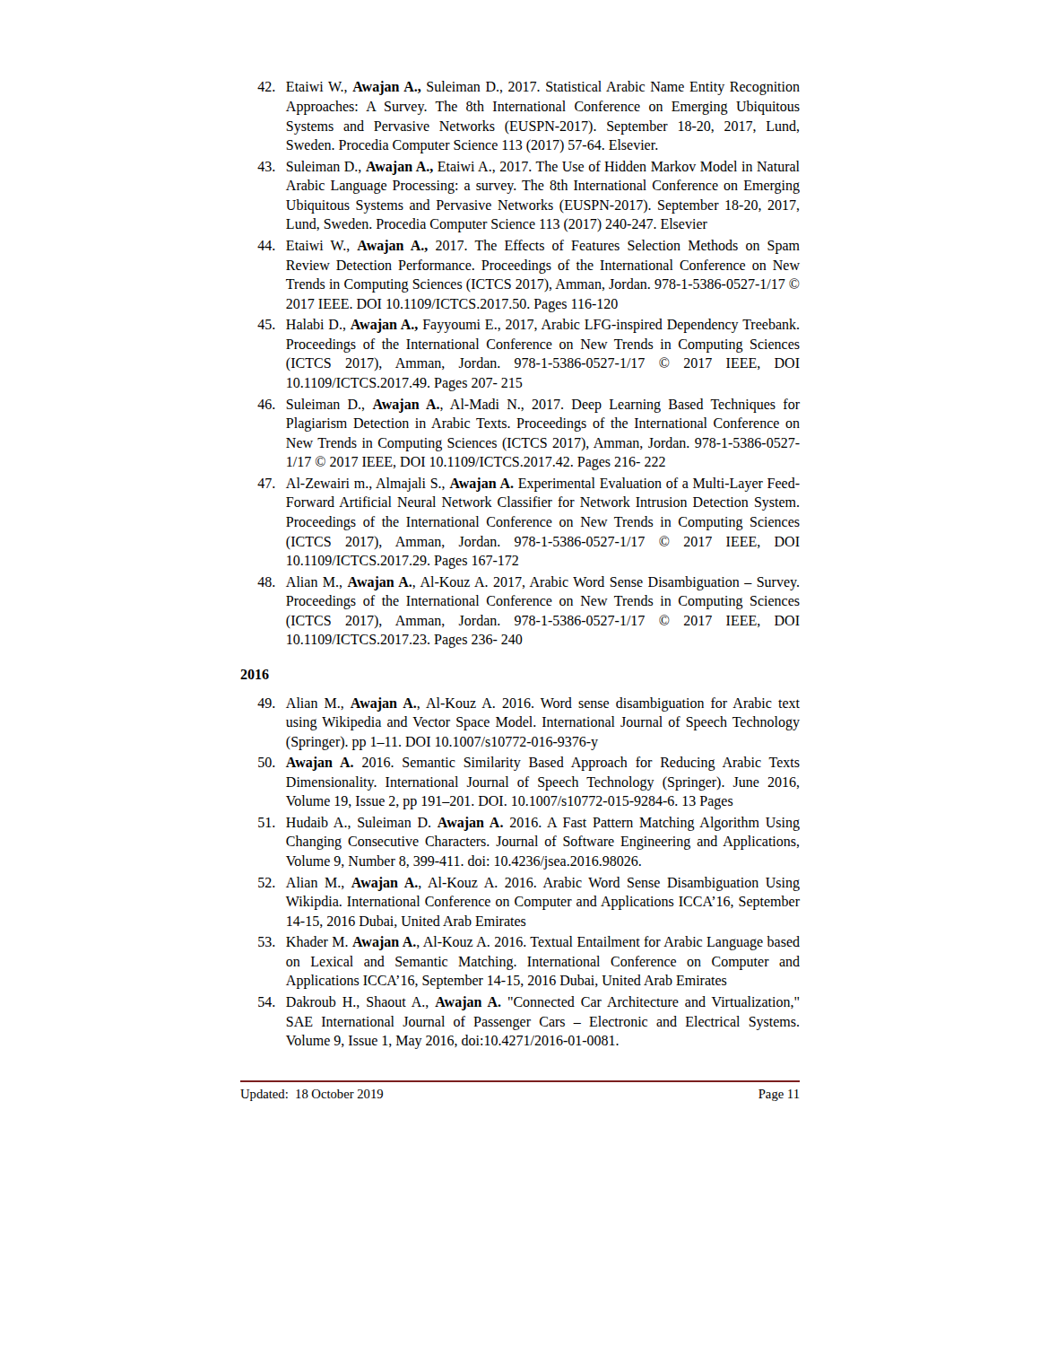Etaiwi W., Awajan A., Suleiman D., 2017. Statistical Arabic Name Entity Recognition Approaches: A Survey. The 8th International Conference on Emerging Ubiquitous Systems and Pervasive Networks (EUSPN-2017). September 18-20, 2017, Lund, Sweden. Procedia Computer Science 113 (2017) 57-64. Elsevier.
Suleiman D., Awajan A., Etaiwi A., 2017. The Use of Hidden Markov Model in Natural Arabic Language Processing: a survey. The 8th International Conference on Emerging Ubiquitous Systems and Pervasive Networks (EUSPN-2017). September 18-20, 2017, Lund, Sweden. Procedia Computer Science 113 (2017) 240-247. Elsevier
Etaiwi W., Awajan A., 2017. The Effects of Features Selection Methods on Spam Review Detection Performance. Proceedings of the International Conference on New Trends in Computing Sciences (ICTCS 2017), Amman, Jordan. 978-1-5386-0527-1/17 © 2017 IEEE. DOI 10.1109/ICTCS.2017.50. Pages 116-120
Halabi D., Awajan A., Fayyoumi E., 2017, Arabic LFG-inspired Dependency Treebank. Proceedings of the International Conference on New Trends in Computing Sciences (ICTCS 2017), Amman, Jordan. 978-1-5386-0527-1/17 © 2017 IEEE, DOI 10.1109/ICTCS.2017.49. Pages 207- 215
Suleiman D., Awajan A., Al-Madi N., 2017. Deep Learning Based Techniques for Plagiarism Detection in Arabic Texts. Proceedings of the International Conference on New Trends in Computing Sciences (ICTCS 2017), Amman, Jordan. 978-1-5386-0527-1/17 © 2017 IEEE, DOI 10.1109/ICTCS.2017.42. Pages 216- 222
Al-Zewairi m., Almajali S., Awajan A. Experimental Evaluation of a Multi-Layer Feed-Forward Artificial Neural Network Classifier for Network Intrusion Detection System. Proceedings of the International Conference on New Trends in Computing Sciences (ICTCS 2017), Amman, Jordan. 978-1-5386-0527-1/17 © 2017 IEEE, DOI 10.1109/ICTCS.2017.29. Pages 167-172
Alian M., Awajan A., Al-Kouz A. 2017, Arabic Word Sense Disambiguation – Survey. Proceedings of the International Conference on New Trends in Computing Sciences (ICTCS 2017), Amman, Jordan. 978-1-5386-0527-1/17 © 2017 IEEE, DOI 10.1109/ICTCS.2017.23. Pages 236- 240
2016
Alian M., Awajan A., Al-Kouz A. 2016. Word sense disambiguation for Arabic text using Wikipedia and Vector Space Model. International Journal of Speech Technology (Springer). pp 1–11. DOI 10.1007/s10772-016-9376-y
Awajan A. 2016. Semantic Similarity Based Approach for Reducing Arabic Texts Dimensionality. International Journal of Speech Technology (Springer). June 2016, Volume 19, Issue 2, pp 191–201. DOI. 10.1007/s10772-015-9284-6. 13 Pages
Hudaib A., Suleiman D. Awajan A. 2016. A Fast Pattern Matching Algorithm Using Changing Consecutive Characters. Journal of Software Engineering and Applications, Volume 9, Number 8, 399-411. doi: 10.4236/jsea.2016.98026.
Alian M., Awajan A., Al-Kouz A. 2016. Arabic Word Sense Disambiguation Using Wikipdia. International Conference on Computer and Applications ICCA’16, September 14-15, 2016 Dubai, United Arab Emirates
Khader M. Awajan A., Al-Kouz A. 2016. Textual Entailment for Arabic Language based on Lexical and Semantic Matching. International Conference on Computer and Applications ICCA’16, September 14-15, 2016 Dubai, United Arab Emirates
Dakroub H., Shaout A., Awajan A. "Connected Car Architecture and Virtualization," SAE International Journal of Passenger Cars – Electronic and Electrical Systems. Volume 9, Issue 1, May 2016, doi:10.4271/2016-01-0081.
Updated: 18 October 2019
Page 11